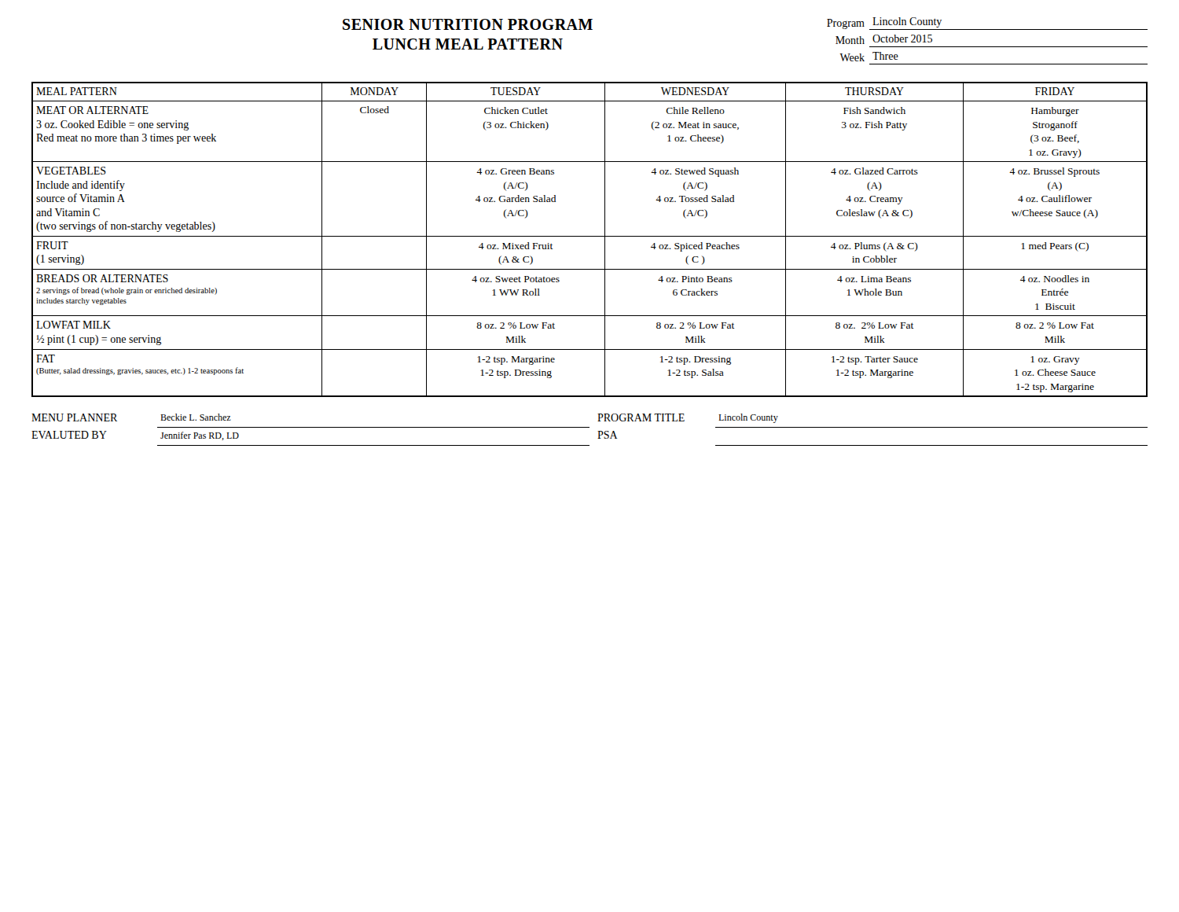SENIOR NUTRITION PROGRAM
LUNCH MEAL PATTERN
Program
Lincoln County
Month
October 2015
Week
Three
| MEAL PATTERN | MONDAY | TUESDAY | WEDNESDAY | THURSDAY | FRIDAY |
| --- | --- | --- | --- | --- | --- |
| MEAT OR ALTERNATE 3 oz. Cooked Edible = one serving Red meat no more than 3 times per week | Closed | Chicken Cutlet (3 oz. Chicken) | Chile Relleno (2 oz. Meat in sauce, 1 oz. Cheese) | Fish Sandwich 3 oz. Fish Patty | Hamburger Stroganoff (3 oz. Beef, 1 oz. Gravy) |
| VEGETABLES Include and identify source of Vitamin A and Vitamin C (two servings of non-starchy vegetables) | | 4 oz. Green Beans (A/C) 4 oz. Garden Salad (A/C) | 4 oz. Stewed Squash (A/C) 4 oz. Tossed Salad (A/C) | 4 oz. Glazed Carrots (A) 4 oz. Creamy Coleslaw (A & C) | 4 oz. Brussel Sprouts (A) 4 oz. Cauliflower w/Cheese Sauce (A) |
| FRUIT (1 serving) | | 4 oz. Mixed Fruit (A & C) | 4 oz. Spiced Peaches ( C ) | 4 oz. Plums (A & C) in Cobbler | 1 med Pears (C) |
| BREADS OR ALTERNATES 2 servings of bread (whole grain or enriched desirable) includes starchy vegetables | | 4 oz. Sweet Potatoes 1 WW Roll | 4 oz. Pinto Beans 6 Crackers | 4 oz. Lima Beans 1 Whole Bun | 4 oz. Noodles in Entrée 1 Biscuit |
| LOWFAT MILK ½ pint (1 cup) = one serving | | 8 oz. 2 % Low Fat Milk | 8 oz. 2 % Low Fat Milk | 8 oz. 2% Low Fat Milk | 8 oz. 2 % Low Fat Milk |
| FAT (Butter, salad dressings, gravies, sauces, etc.) 1-2 teaspoons fat | | 1-2 tsp. Margarine 1-2 tsp. Dressing | 1-2 tsp. Dressing 1-2 tsp. Salsa | 1-2 tsp. Tarter Sauce 1-2 tsp. Margarine | 1 oz. Gravy 1 oz. Cheese Sauce 1-2 tsp. Margarine |
MENU PLANNER
EVALUTED BY
Beckie L. Sanchez
Jennifer Pas RD, LD
PROGRAM TITLE
PSA
Lincoln County